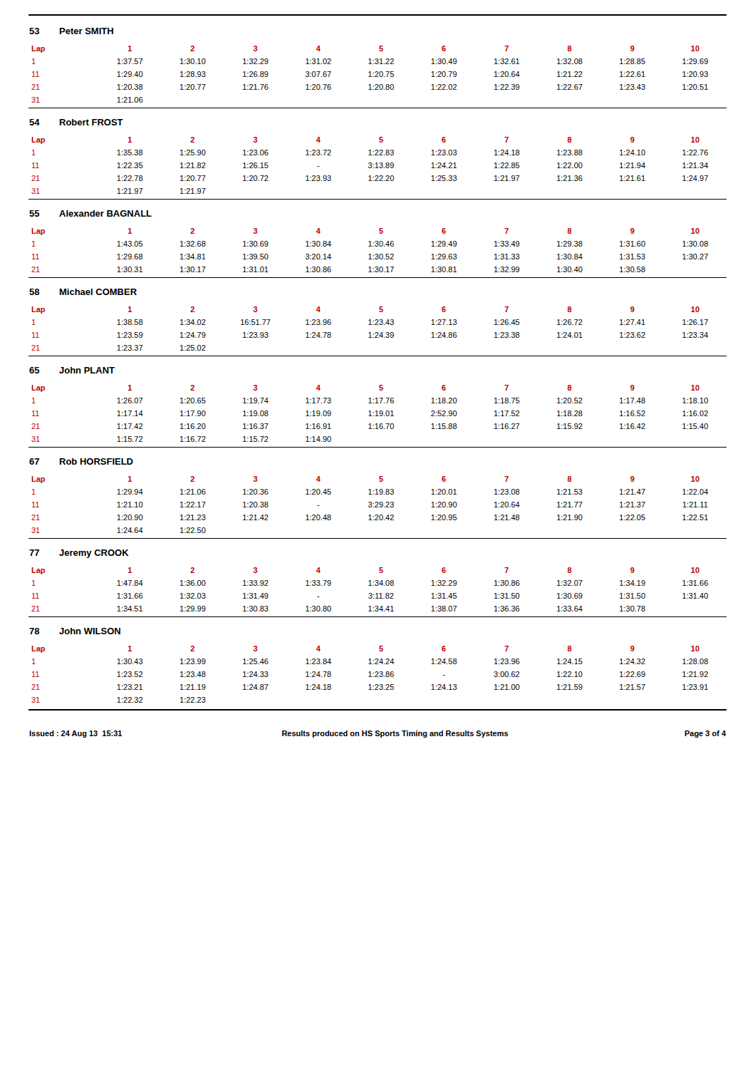| 53 | Peter SMITH |
| Lap | 1 | 2 | 3 | 4 | 5 | 6 | 7 | 8 | 9 | 10 |
| --- | --- | --- | --- | --- | --- | --- | --- | --- | --- | --- |
| 1 | 1:37.57 | 1:30.10 | 1:32.29 | 1:31.02 | 1:31.22 | 1:30.49 | 1:32.61 | 1:32.08 | 1:28.85 | 1:29.69 |
| 11 | 1:29.40 | 1:28.93 | 1:26.89 | 3:07.67 | 1:20.75 | 1:20.79 | 1:20.64 | 1:21.22 | 1:22.61 | 1:20.93 |
| 21 | 1:20.38 | 1:20.77 | 1:21.76 | 1:20.76 | 1:20.80 | 1:22.02 | 1:22.39 | 1:22.67 | 1:23.43 | 1:20.51 |
| 31 | 1:21.06 | | | | | | | | | |
| 54 | Robert FROST |
| Lap | 1 | 2 | 3 | 4 | 5 | 6 | 7 | 8 | 9 | 10 |
| --- | --- | --- | --- | --- | --- | --- | --- | --- | --- | --- |
| 1 | 1:35.38 | 1:25.90 | 1:23.06 | 1:23.72 | 1:22.83 | 1:23.03 | 1:24.18 | 1:23.88 | 1:24.10 | 1:22.76 |
| 11 | 1:22.35 | 1:21.82 | 1:26.15 | - | 3:13.89 | 1:24.21 | 1:22.85 | 1:22.00 | 1:21.94 | 1:21.34 |
| 21 | 1:22.78 | 1:20.77 | 1:20.72 | 1:23.93 | 1:22.20 | 1:25.33 | 1:21.97 | 1:21.36 | 1:21.61 | 1:24.97 |
| 31 | 1:21.97 | 1:21.97 | | | | | | | | |
| 55 | Alexander BAGNALL |
| Lap | 1 | 2 | 3 | 4 | 5 | 6 | 7 | 8 | 9 | 10 |
| --- | --- | --- | --- | --- | --- | --- | --- | --- | --- | --- |
| 1 | 1:43.05 | 1:32.68 | 1:30.69 | 1:30.84 | 1:30.46 | 1:29.49 | 1:33.49 | 1:29.38 | 1:31.60 | 1:30.08 |
| 11 | 1:29.68 | 1:34.81 | 1:39.50 | 3:20.14 | 1:30.52 | 1:29.63 | 1:31.33 | 1:30.84 | 1:31.53 | 1:30.27 |
| 21 | 1:30.31 | 1:30.17 | 1:31.01 | 1:30.86 | 1:30.17 | 1:30.81 | 1:32.99 | 1:30.40 | 1:30.58 | |
| 58 | Michael COMBER |
| Lap | 1 | 2 | 3 | 4 | 5 | 6 | 7 | 8 | 9 | 10 |
| --- | --- | --- | --- | --- | --- | --- | --- | --- | --- | --- |
| 1 | 1:38.58 | 1:34.02 | 16:51.77 | 1:23.96 | 1:23.43 | 1:27.13 | 1:26.45 | 1:26.72 | 1:27.41 | 1:26.17 |
| 11 | 1:23.59 | 1:24.79 | 1:23.93 | 1:24.78 | 1:24.39 | 1:24.86 | 1:23.38 | 1:24.01 | 1:23.62 | 1:23.34 |
| 21 | 1:23.37 | 1:25.02 | | | | | | | | |
| 65 | John PLANT |
| Lap | 1 | 2 | 3 | 4 | 5 | 6 | 7 | 8 | 9 | 10 |
| --- | --- | --- | --- | --- | --- | --- | --- | --- | --- | --- |
| 1 | 1:26.07 | 1:20.65 | 1:19.74 | 1:17.73 | 1:17.76 | 1:18.20 | 1:18.75 | 1:20.52 | 1:17.48 | 1:18.10 |
| 11 | 1:17.14 | 1:17.90 | 1:19.08 | 1:19.09 | 1:19.01 | 2:52.90 | 1:17.52 | 1:18.28 | 1:16.52 | 1:16.02 |
| 21 | 1:17.42 | 1:16.20 | 1:16.37 | 1:16.91 | 1:16.70 | 1:15.88 | 1:16.27 | 1:15.92 | 1:16.42 | 1:15.40 |
| 31 | 1:15.72 | 1:16.72 | 1:15.72 | 1:14.90 | | | | | | |
| 67 | Rob HORSFIELD |
| Lap | 1 | 2 | 3 | 4 | 5 | 6 | 7 | 8 | 9 | 10 |
| --- | --- | --- | --- | --- | --- | --- | --- | --- | --- | --- |
| 1 | 1:29.94 | 1:21.06 | 1:20.36 | 1:20.45 | 1:19.83 | 1:20.01 | 1:23.08 | 1:21.53 | 1:21.47 | 1:22.04 |
| 11 | 1:21.10 | 1:22.17 | 1:20.38 | - | 3:29.23 | 1:20.90 | 1:20.64 | 1:21.77 | 1:21.37 | 1:21.11 |
| 21 | 1:20.90 | 1:21.23 | 1:21.42 | 1:20.48 | 1:20.42 | 1:20.95 | 1:21.48 | 1:21.90 | 1:22.05 | 1:22.51 |
| 31 | 1:24.64 | 1:22.50 | | | | | | | | |
| 77 | Jeremy CROOK |
| Lap | 1 | 2 | 3 | 4 | 5 | 6 | 7 | 8 | 9 | 10 |
| --- | --- | --- | --- | --- | --- | --- | --- | --- | --- | --- |
| 1 | 1:47.84 | 1:36.00 | 1:33.92 | 1:33.79 | 1:34.08 | 1:32.29 | 1:30.86 | 1:32.07 | 1:34.19 | 1:31.66 |
| 11 | 1:31.66 | 1:32.03 | 1:31.49 | - | 3:11.82 | 1:31.45 | 1:31.50 | 1:30.69 | 1:31.50 | 1:31.40 |
| 21 | 1:34.51 | 1:29.99 | 1:30.83 | 1:30.80 | 1:34.41 | 1:38.07 | 1:36.36 | 1:33.64 | 1:30.78 | |
| 78 | John WILSON |
| Lap | 1 | 2 | 3 | 4 | 5 | 6 | 7 | 8 | 9 | 10 |
| --- | --- | --- | --- | --- | --- | --- | --- | --- | --- | --- |
| 1 | 1:30.43 | 1:23.99 | 1:25.46 | 1:23.84 | 1:24.24 | 1:24.58 | 1:23.96 | 1:24.15 | 1:24.32 | 1:28.08 |
| 11 | 1:23.52 | 1:23.48 | 1:24.33 | 1:24.78 | 1:23.86 | - | 3:00.62 | 1:22.10 | 1:22.69 | 1:21.92 |
| 21 | 1:23.21 | 1:21.19 | 1:24.87 | 1:24.18 | 1:23.25 | 1:24.13 | 1:21.00 | 1:21.59 | 1:21.57 | 1:23.91 |
| 31 | 1:22.32 | 1:22.23 | | | | | | | | |
| Issued : 24 Aug 13 15:31 | Results produced on HS Sports Timing and Results Systems | Page 3 of 4 |